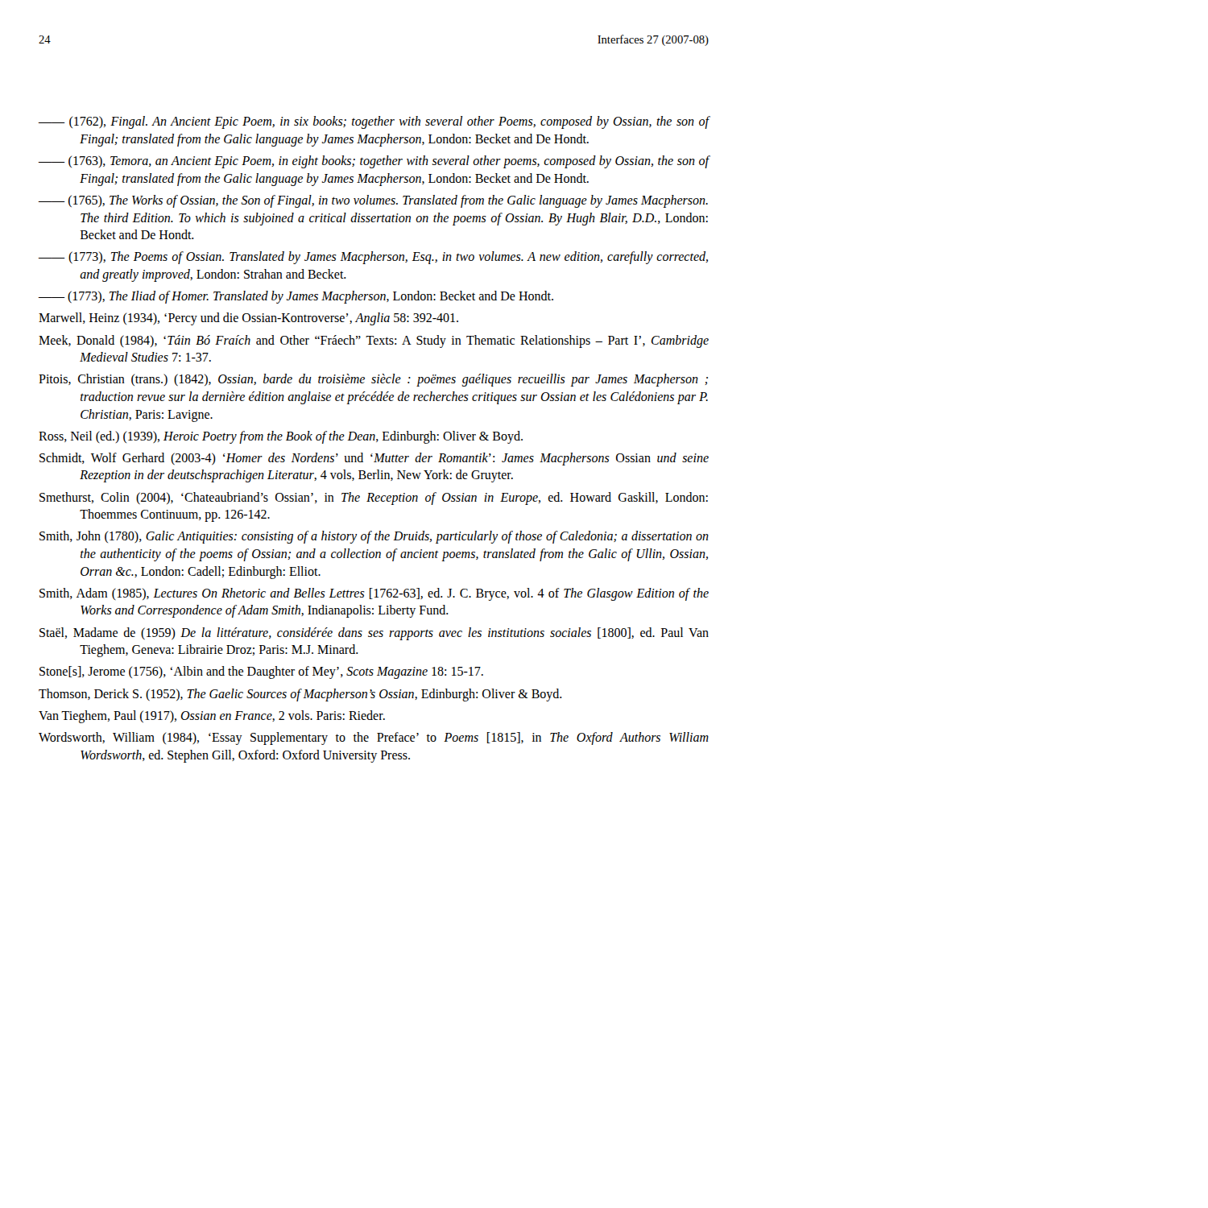24 Interfaces 27 (2007-08)
—— (1762), Fingal. An Ancient Epic Poem, in six books; together with several other Poems, composed by Ossian, the son of Fingal; translated from the Galic language by James Macpherson, London: Becket and De Hondt.
—— (1763), Temora, an Ancient Epic Poem, in eight books; together with several other poems, composed by Ossian, the son of Fingal; translated from the Galic language by James Macpherson, London: Becket and De Hondt.
—— (1765), The Works of Ossian, the Son of Fingal, in two volumes. Translated from the Galic language by James Macpherson. The third Edition. To which is subjoined a critical dissertation on the poems of Ossian. By Hugh Blair, D.D., London: Becket and De Hondt.
—— (1773), The Poems of Ossian. Translated by James Macpherson, Esq., in two volumes. A new edition, carefully corrected, and greatly improved, London: Strahan and Becket.
—— (1773), The Iliad of Homer. Translated by James Macpherson, London: Becket and De Hondt.
Marwell, Heinz (1934), ‘Percy und die Ossian-Kontroverse’, Anglia 58: 392-401.
Meek, Donald (1984), ‘Táin Bó Fraích and Other “Fráech” Texts: A Study in Thematic Relationships – Part I’, Cambridge Medieval Studies 7: 1-37.
Pitois, Christian (trans.) (1842), Ossian, barde du troisième siècle : poëmes gaéliques recueillis par James Macpherson ; traduction revue sur la dernière édition anglaise et précédée de recherches critiques sur Ossian et les Calédoniens par P. Christian, Paris: Lavigne.
Ross, Neil (ed.) (1939), Heroic Poetry from the Book of the Dean, Edinburgh: Oliver & Boyd.
Schmidt, Wolf Gerhard (2003-4) ‘Homer des Nordens’ und ‘Mutter der Romantik’: James Macphersons Ossian und seine Rezeption in der deutschsprachigen Literatur, 4 vols, Berlin, New York: de Gruyter.
Smethurst, Colin (2004), ‘Chateaubriand’s Ossian’, in The Reception of Ossian in Europe, ed. Howard Gaskill, London: Thoemmes Continuum, pp. 126-142.
Smith, John (1780), Galic Antiquities: consisting of a history of the Druids, particularly of those of Caledonia; a dissertation on the authenticity of the poems of Ossian; and a collection of ancient poems, translated from the Galic of Ullin, Ossian, Orran &c., London: Cadell; Edinburgh: Elliot.
Smith, Adam (1985), Lectures On Rhetoric and Belles Lettres [1762-63], ed. J. C. Bryce, vol. 4 of The Glasgow Edition of the Works and Correspondence of Adam Smith, Indianapolis: Liberty Fund.
Staël, Madame de (1959) De la littérature, considérée dans ses rapports avec les institutions sociales [1800], ed. Paul Van Tieghem, Geneva: Librairie Droz; Paris: M.J. Minard.
Stone[s], Jerome (1756), ‘Albin and the Daughter of Mey’, Scots Magazine 18: 15-17.
Thomson, Derick S. (1952), The Gaelic Sources of Macpherson’s Ossian, Edinburgh: Oliver & Boyd.
Van Tieghem, Paul (1917), Ossian en France, 2 vols. Paris: Rieder.
Wordsworth, William (1984), ‘Essay Supplementary to the Preface’ to Poems [1815], in The Oxford Authors William Wordsworth, ed. Stephen Gill, Oxford: Oxford University Press.